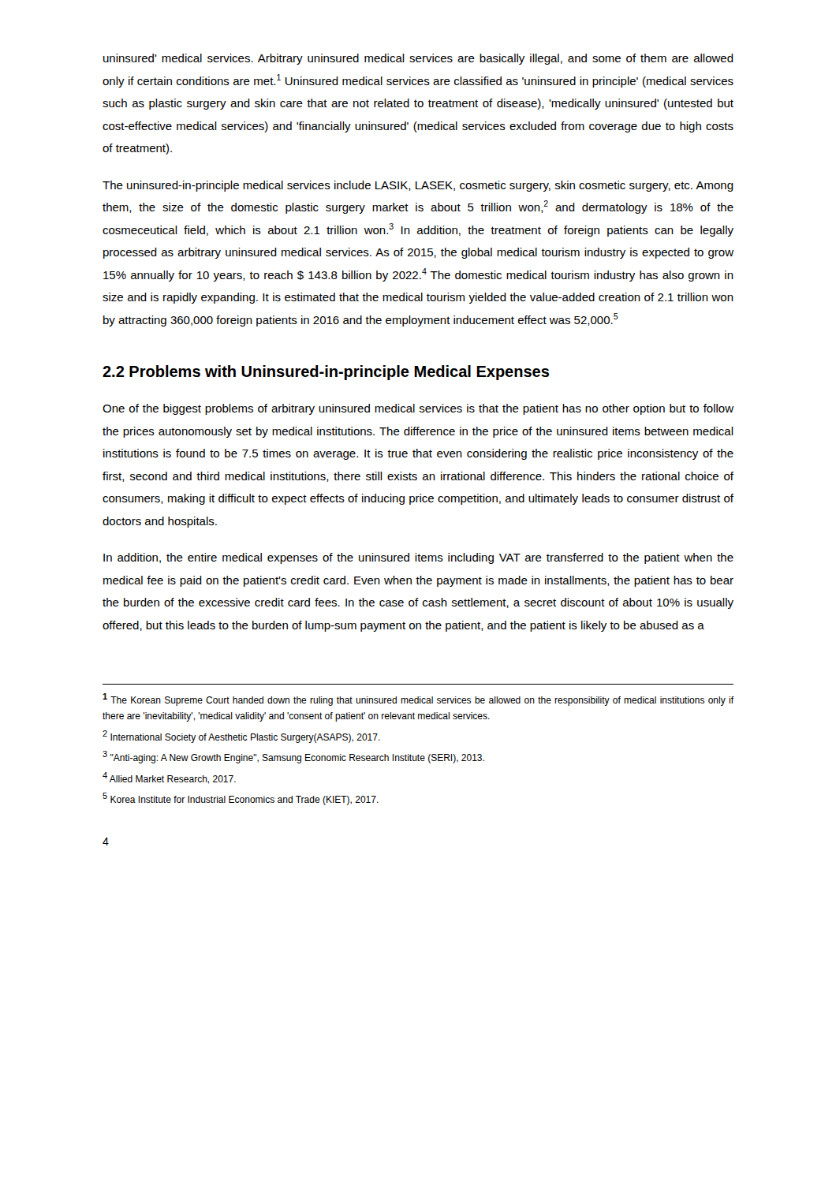uninsured' medical services. Arbitrary uninsured medical services are basically illegal, and some of them are allowed only if certain conditions are met.1 Uninsured medical services are classified as 'uninsured in principle' (medical services such as plastic surgery and skin care that are not related to treatment of disease), 'medically uninsured' (untested but cost-effective medical services) and 'financially uninsured' (medical services excluded from coverage due to high costs of treatment).
The uninsured-in-principle medical services include LASIK, LASEK, cosmetic surgery, skin cosmetic surgery, etc. Among them, the size of the domestic plastic surgery market is about 5 trillion won,2 and dermatology is 18% of the cosmeceutical field, which is about 2.1 trillion won.3 In addition, the treatment of foreign patients can be legally processed as arbitrary uninsured medical services. As of 2015, the global medical tourism industry is expected to grow 15% annually for 10 years, to reach $ 143.8 billion by 2022.4 The domestic medical tourism industry has also grown in size and is rapidly expanding. It is estimated that the medical tourism yielded the value-added creation of 2.1 trillion won by attracting 360,000 foreign patients in 2016 and the employment inducement effect was 52,000.5
2.2 Problems with Uninsured-in-principle Medical Expenses
One of the biggest problems of arbitrary uninsured medical services is that the patient has no other option but to follow the prices autonomously set by medical institutions. The difference in the price of the uninsured items between medical institutions is found to be 7.5 times on average. It is true that even considering the realistic price inconsistency of the first, second and third medical institutions, there still exists an irrational difference. This hinders the rational choice of consumers, making it difficult to expect effects of inducing price competition, and ultimately leads to consumer distrust of doctors and hospitals.
In addition, the entire medical expenses of the uninsured items including VAT are transferred to the patient when the medical fee is paid on the patient's credit card. Even when the payment is made in installments, the patient has to bear the burden of the excessive credit card fees. In the case of cash settlement, a secret discount of about 10% is usually offered, but this leads to the burden of lump-sum payment on the patient, and the patient is likely to be abused as a
1 The Korean Supreme Court handed down the ruling that uninsured medical services be allowed on the responsibility of medical institutions only if there are 'inevitability', 'medical validity' and 'consent of patient' on relevant medical services.
2 International Society of Aesthetic Plastic Surgery(ASAPS), 2017.
3 "Anti-aging: A New Growth Engine", Samsung Economic Research Institute (SERI), 2013.
4 Allied Market Research, 2017.
5 Korea Institute for Industrial Economics and Trade (KIET), 2017.
4